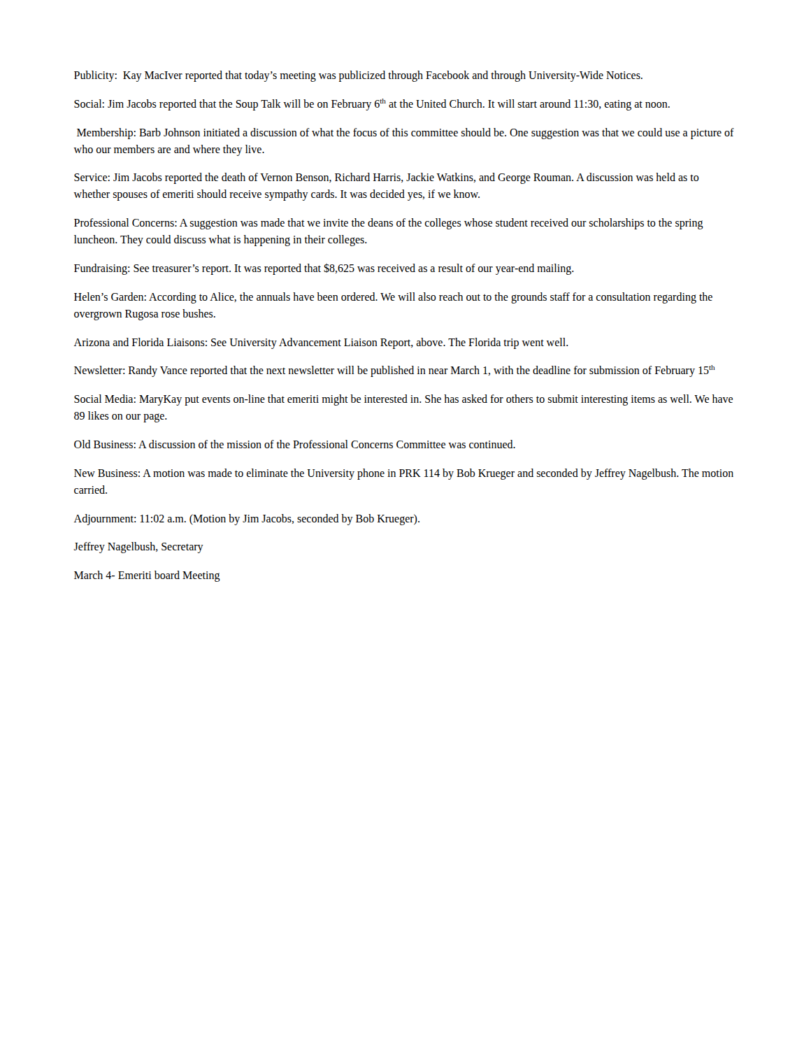Publicity: Kay MacIver reported that today’s meeting was publicized through Facebook and through University-Wide Notices.
Social: Jim Jacobs reported that the Soup Talk will be on February 6th at the United Church. It will start around 11:30, eating at noon.
Membership: Barb Johnson initiated a discussion of what the focus of this committee should be. One suggestion was that we could use a picture of who our members are and where they live.
Service: Jim Jacobs reported the death of Vernon Benson, Richard Harris, Jackie Watkins, and George Rouman. A discussion was held as to whether spouses of emeriti should receive sympathy cards. It was decided yes, if we know.
Professional Concerns: A suggestion was made that we invite the deans of the colleges whose student received our scholarships to the spring luncheon. They could discuss what is happening in their colleges.
Fundraising: See treasurer’s report. It was reported that $8,625 was received as a result of our year-end mailing.
Helen’s Garden: According to Alice, the annuals have been ordered. We will also reach out to the grounds staff for a consultation regarding the overgrown Rugosa rose bushes.
Arizona and Florida Liaisons: See University Advancement Liaison Report, above. The Florida trip went well.
Newsletter: Randy Vance reported that the next newsletter will be published in near March 1, with the deadline for submission of February 15th
Social Media: MaryKay put events on-line that emeriti might be interested in. She has asked for others to submit interesting items as well. We have 89 likes on our page.
Old Business: A discussion of the mission of the Professional Concerns Committee was continued.
New Business: A motion was made to eliminate the University phone in PRK 114 by Bob Krueger and seconded by Jeffrey Nagelbush. The motion carried.
Adjournment: 11:02 a.m. (Motion by Jim Jacobs, seconded by Bob Krueger).
Jeffrey Nagelbush, Secretary
March 4- Emeriti board Meeting